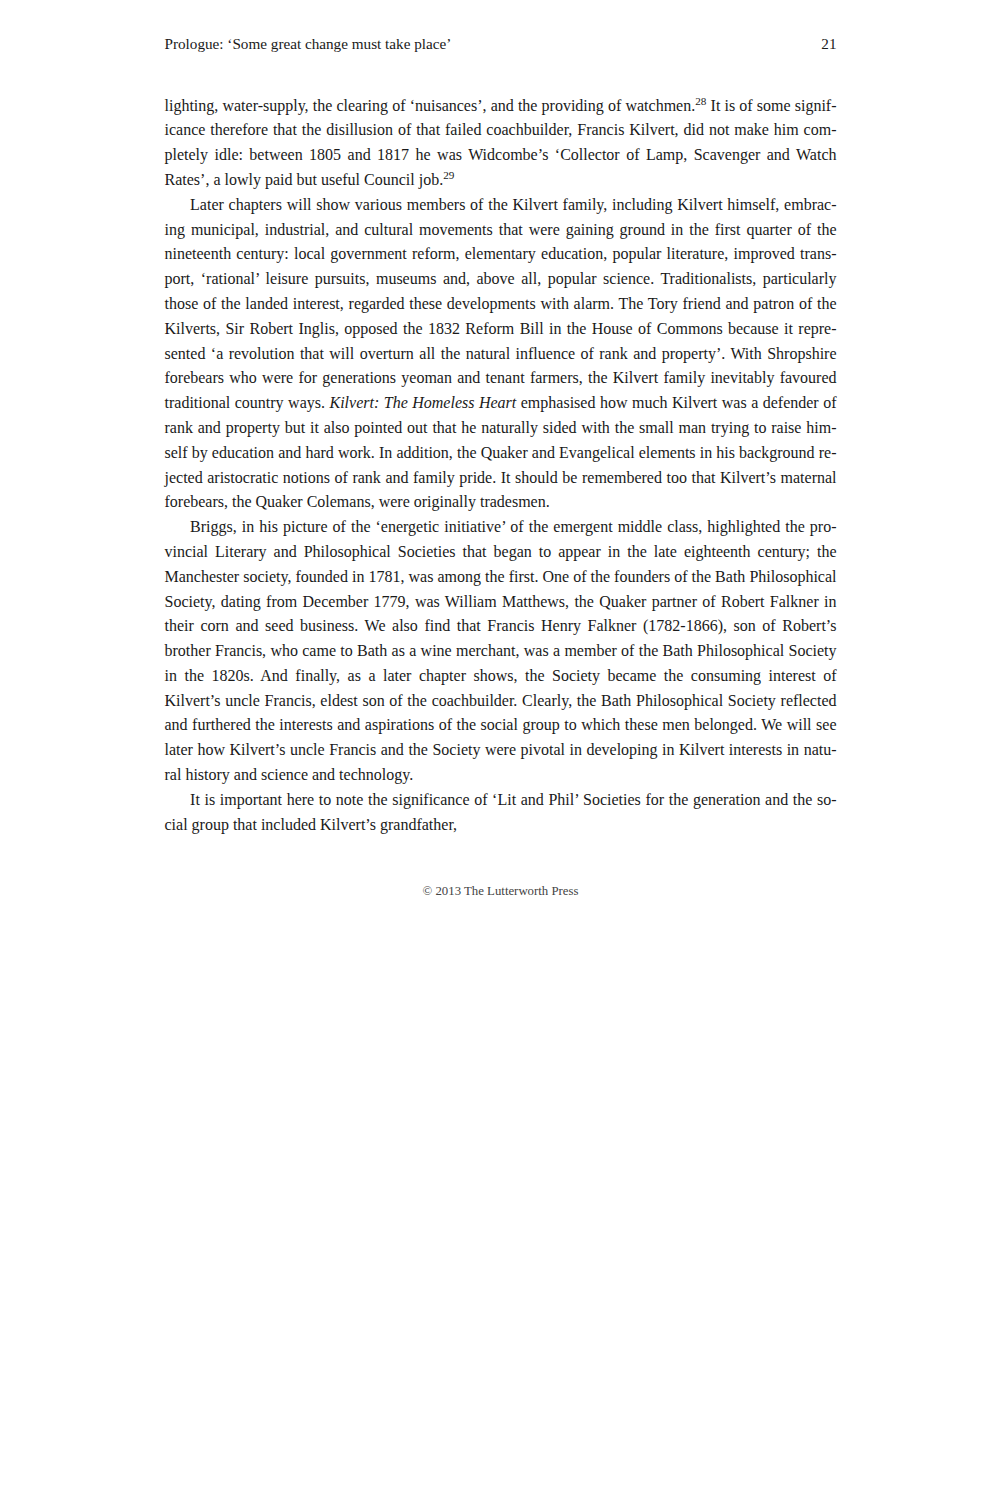Prologue: ‘Some great change must take place’ 21
lighting, water-supply, the clearing of ‘nuisances’, and the providing of watchmen.28 It is of some significance therefore that the disillusion of that failed coachbuilder, Francis Kilvert, did not make him completely idle: between 1805 and 1817 he was Widcombe’s ‘Collector of Lamp, Scavenger and Watch Rates’, a lowly paid but useful Council job.29
Later chapters will show various members of the Kilvert family, including Kilvert himself, embracing municipal, industrial, and cultural movements that were gaining ground in the first quarter of the nineteenth century: local government reform, elementary education, popular literature, improved transport, ‘rational’ leisure pursuits, museums and, above all, popular science. Traditionalists, particularly those of the landed interest, regarded these developments with alarm. The Tory friend and patron of the Kilverts, Sir Robert Inglis, opposed the 1832 Reform Bill in the House of Commons because it represented ‘a revolution that will overturn all the natural influence of rank and property’. With Shropshire forebears who were for generations yeoman and tenant farmers, the Kilvert family inevitably favoured traditional country ways. Kilvert: The Homeless Heart emphasised how much Kilvert was a defender of rank and property but it also pointed out that he naturally sided with the small man trying to raise himself by education and hard work. In addition, the Quaker and Evangelical elements in his background rejected aristocratic notions of rank and family pride. It should be remembered too that Kilvert’s maternal forebears, the Quaker Colemans, were originally tradesmen.
Briggs, in his picture of the ‘energetic initiative’ of the emergent middle class, highlighted the provincial Literary and Philosophical Societies that began to appear in the late eighteenth century; the Manchester society, founded in 1781, was among the first. One of the founders of the Bath Philosophical Society, dating from December 1779, was William Matthews, the Quaker partner of Robert Falkner in their corn and seed business. We also find that Francis Henry Falkner (1782-1866), son of Robert’s brother Francis, who came to Bath as a wine merchant, was a member of the Bath Philosophical Society in the 1820s. And finally, as a later chapter shows, the Society became the consuming interest of Kilvert’s uncle Francis, eldest son of the coachbuilder. Clearly, the Bath Philosophical Society reflected and furthered the interests and aspirations of the social group to which these men belonged. We will see later how Kilvert’s uncle Francis and the Society were pivotal in developing in Kilvert interests in natural history and science and technology.
It is important here to note the significance of ‘Lit and Phil’ Societies for the generation and the social group that included Kilvert’s grandfather,
© 2013 The Lutterworth Press